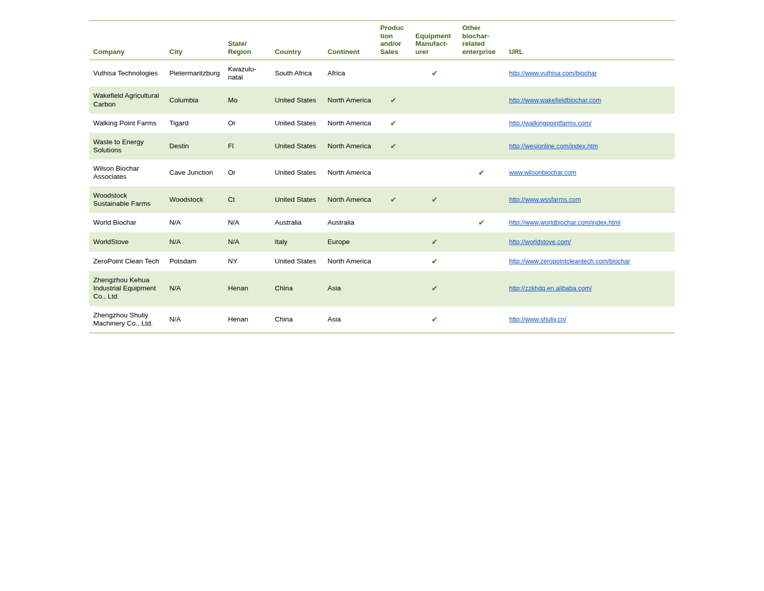| Company | City | State/ Region | Country | Continent | Produc tion and/or Sales | Equipment Manufact- urer | Other biochar- related enterprise | URL |
| --- | --- | --- | --- | --- | --- | --- | --- | --- |
| Vuthisa Technologies | Pietermaritzburg | Kwazulu-natal | South Africa | Africa | | ✔ | | http://www.vuthisa.com/biochar |
| Wakefield Agricultural Carbon | Columbia | Mo | United States | North America | ✔ | | | http://www.wakefieldbiochar.com |
| Walking Point Farms | Tigard | Or | United States | North America | ✔ | | | http://walkingpointfarms.com/ |
| Waste to Energy Solutions | Destin | Fl | United States | North America | ✔ | | | http://wesionline.com/index.htm |
| Wilson Biochar Associates | Cave Junction | Or | United States | North America | | | ✔ | www.wilsonbiochar.com |
| Woodstock Sustainable Farms | Woodstock | Ct | United States | North America | ✔ | ✔ | | http://www.wssfarms.com |
| World Biochar | N/A | N/A | Australia | Australia | | | ✔ | http://www.worldbiochar.com/index.html |
| WorldStove | N/A | N/A | Italy | Europe | | ✔ | | http://worldstove.com/ |
| ZeroPoint Clean Tech | Potsdam | NY | United States | North America | | ✔ | | http://www.zeropointcleantech.com/biochar |
| Zhengzhou Kehua Industrial Equipment Co., Ltd. | N/A | Henan | China | Asia | | ✔ | | http://zzkhdq.en.alibaba.com/ |
| Zhengzhou Shuliy Machinery Co., Ltd. | N/A | Henan | China | Asia | | ✔ | | http://www.shuliy.cn/ |